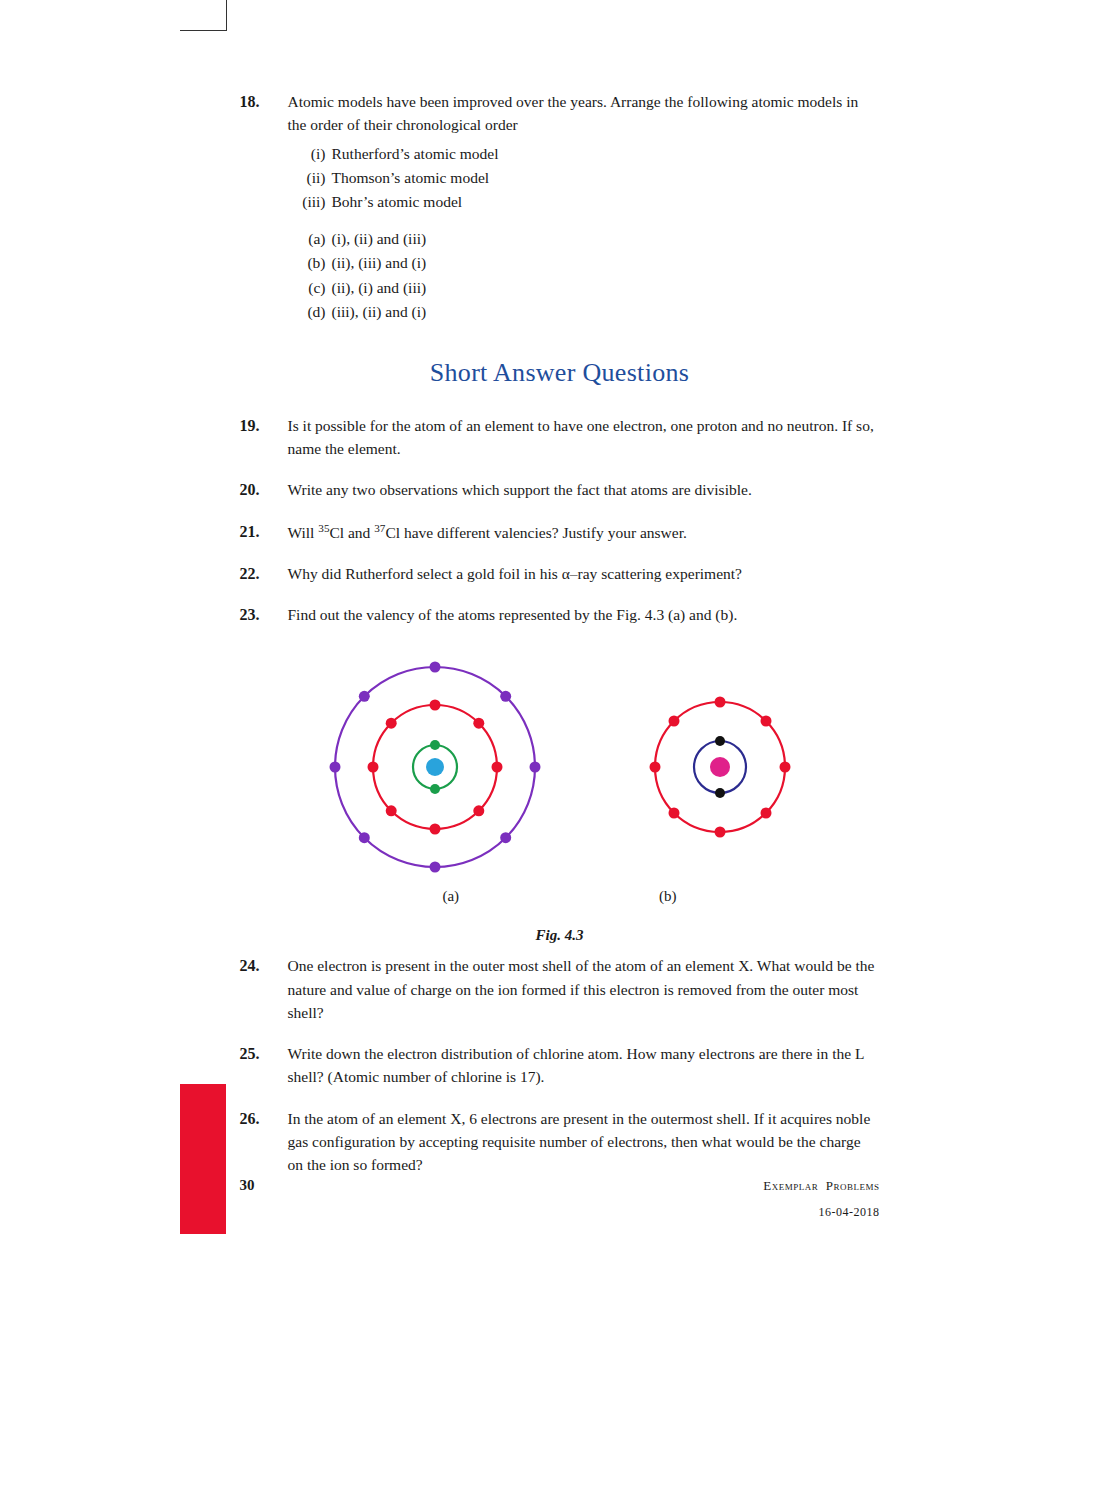18. Atomic models have been improved over the years. Arrange the following atomic models in the order of their chronological order
(i) Rutherford’s atomic model
(ii) Thomson’s atomic model
(iii) Bohr’s atomic model
(a)(i), (ii) and (iii)
(b)(ii), (iii) and (i)
(c)(ii), (i) and (iii)
(d)(iii), (ii) and (i)
Short Answer Questions
19. Is it possible for the atom of an element to have one electron, one proton and no neutron. If so, name the element.
20. Write any two observations which support the fact that atoms are divisible.
21. Will 35Cl and 37Cl have different valencies? Justify your answer.
22. Why did Rutherford select a gold foil in his α–ray scattering experiment?
23. Find out the valency of the atoms represented by the Fig. 4.3 (a) and (b).
(a) (b)
Fig. 4.3
24. One electron is present in the outer most shell of the atom of an element X. What would be the nature and value of charge on the ion formed if this electron is removed from the outer most shell?
25. Write down the electron distribution of chlorine atom. How many electrons are there in the L shell? (Atomic number of chlorine is 17).
26. In the atom of an element X, 6 electrons are present in the outermost shell. If it acquires noble gas configuration by accepting requisite number of electrons, then what would be the charge on the ion so formed?
30 Exemplar Problems
16-04-2018